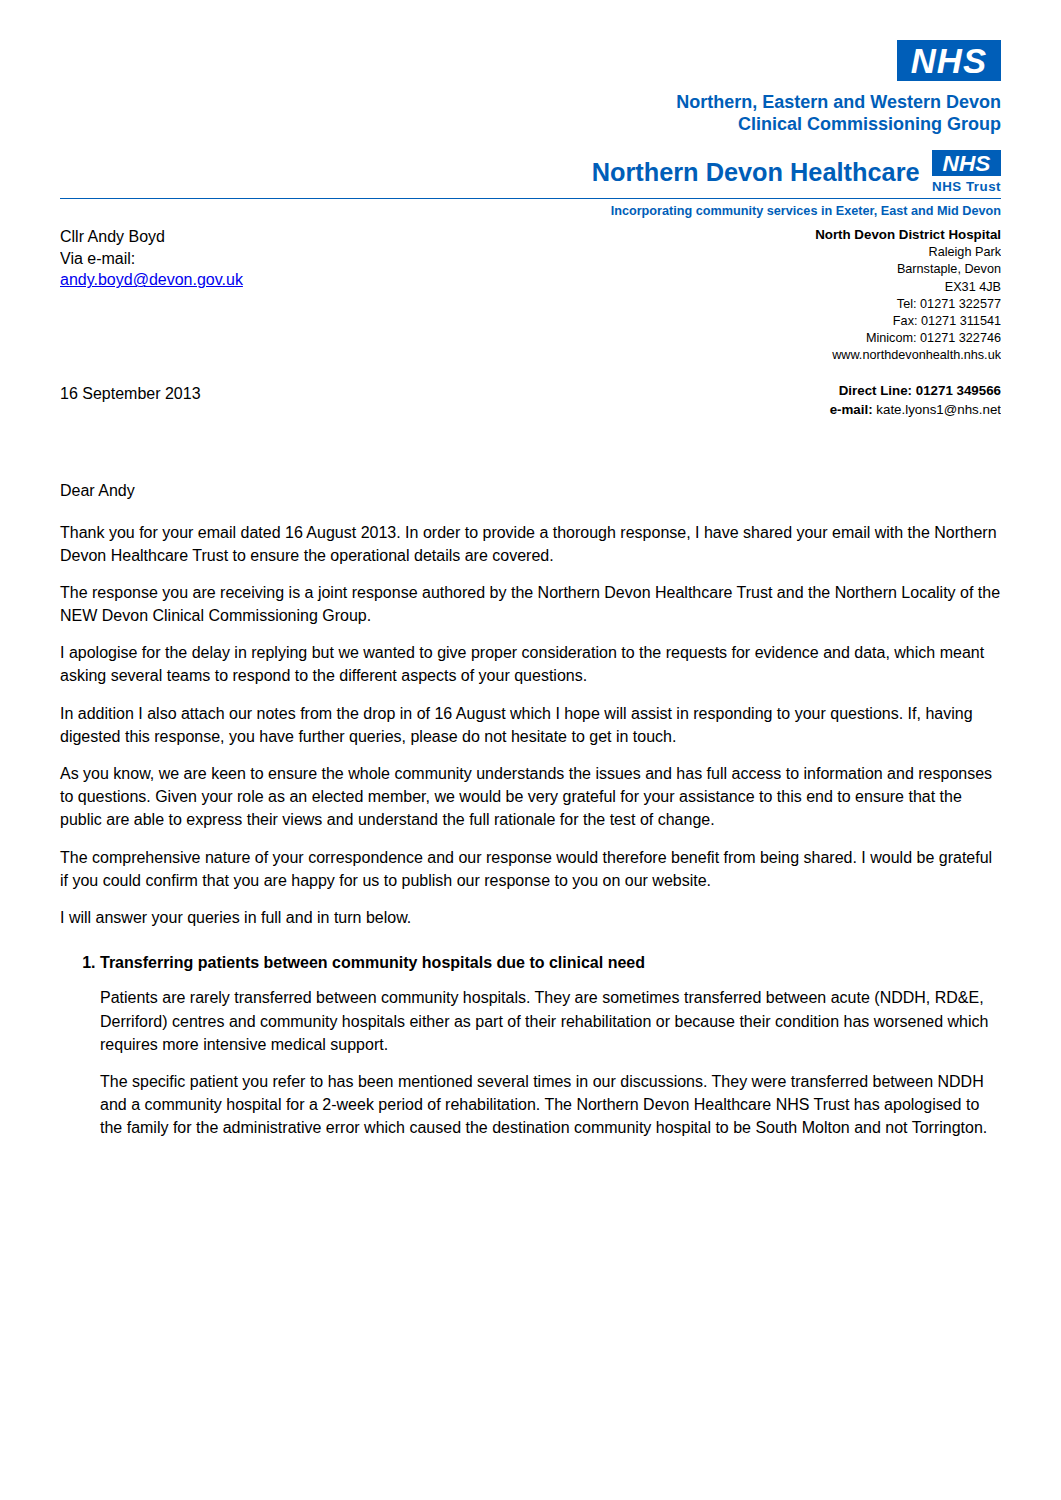NHS
Northern, Eastern and Western Devon
Clinical Commissioning Group
Northern Devon Healthcare NHS NHS Trust
Incorporating community services in Exeter, East and Mid Devon
Cllr Andy Boyd
Via e-mail:
andy.boyd@devon.gov.uk
North Devon District Hospital
Raleigh Park
Barnstaple, Devon
EX31 4JB
Tel: 01271 322577
Fax: 01271 311541
Minicom: 01271 322746
www.northdevonhealth.nhs.uk
16 September 2013
Direct Line: 01271 349566
e-mail: kate.lyons1@nhs.net
Dear Andy
Thank you for your email dated 16 August 2013. In order to provide a thorough response, I have shared your email with the Northern Devon Healthcare Trust to ensure the operational details are covered.
The response you are receiving is a joint response authored by the Northern Devon Healthcare Trust and the Northern Locality of the NEW Devon Clinical Commissioning Group.
I apologise for the delay in replying but we wanted to give proper consideration to the requests for evidence and data, which meant asking several teams to respond to the different aspects of your questions.
In addition I also attach our notes from the drop in of 16 August which I hope will assist in responding to your questions. If, having digested this response, you have further queries, please do not hesitate to get in touch.
As you know, we are keen to ensure the whole community understands the issues and has full access to information and responses to questions. Given your role as an elected member, we would be very grateful for your assistance to this end to ensure that the public are able to express their views and understand the full rationale for the test of change.
The comprehensive nature of your correspondence and our response would therefore benefit from being shared. I would be grateful if you could confirm that you are happy for us to publish our response to you on our website.
I will answer your queries in full and in turn below.
Transferring patients between community hospitals due to clinical need
Patients are rarely transferred between community hospitals. They are sometimes transferred between acute (NDDH, RD&E, Derriford) centres and community hospitals either as part of their rehabilitation or because their condition has worsened which requires more intensive medical support.
The specific patient you refer to has been mentioned several times in our discussions. They were transferred between NDDH and a community hospital for a 2-week period of rehabilitation. The Northern Devon Healthcare NHS Trust has apologised to the family for the administrative error which caused the destination community hospital to be South Molton and not Torrington.